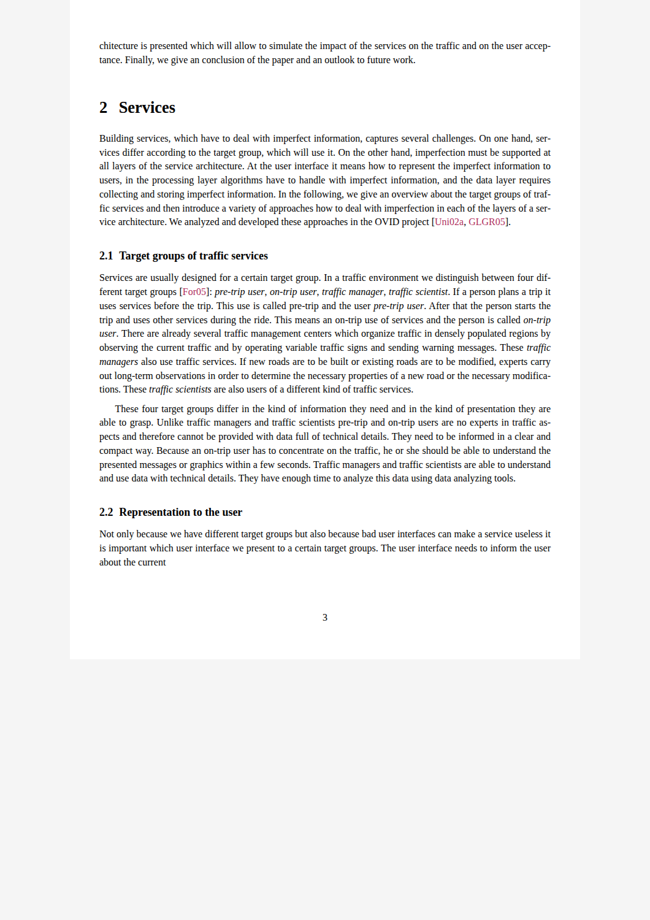chitecture is presented which will allow to simulate the impact of the services on the traffic and on the user acceptance. Finally, we give an conclusion of the paper and an outlook to future work.
2 Services
Building services, which have to deal with imperfect information, captures several challenges. On one hand, services differ according to the target group, which will use it. On the other hand, imperfection must be supported at all layers of the service architecture. At the user interface it means how to represent the imperfect information to users, in the processing layer algorithms have to handle with imperfect information, and the data layer requires collecting and storing imperfect information. In the following, we give an overview about the target groups of traffic services and then introduce a variety of approaches how to deal with imperfection in each of the layers of a service architecture. We analyzed and developed these approaches in the OVID project [Uni02a, GLGR05].
2.1 Target groups of traffic services
Services are usually designed for a certain target group. In a traffic environment we distinguish between four different target groups [For05]: pre-trip user, on-trip user, traffic manager, traffic scientist. If a person plans a trip it uses services before the trip. This use is called pre-trip and the user pre-trip user. After that the person starts the trip and uses other services during the ride. This means an on-trip use of services and the person is called on-trip user. There are already several traffic management centers which organize traffic in densely populated regions by observing the current traffic and by operating variable traffic signs and sending warning messages. These traffic managers also use traffic services. If new roads are to be built or existing roads are to be modified, experts carry out long-term observations in order to determine the necessary properties of a new road or the necessary modifications. These traffic scientists are also users of a different kind of traffic services.
These four target groups differ in the kind of information they need and in the kind of presentation they are able to grasp. Unlike traffic managers and traffic scientists pre-trip and on-trip users are no experts in traffic aspects and therefore cannot be provided with data full of technical details. They need to be informed in a clear and compact way. Because an on-trip user has to concentrate on the traffic, he or she should be able to understand the presented messages or graphics within a few seconds. Traffic managers and traffic scientists are able to understand and use data with technical details. They have enough time to analyze this data using data analyzing tools.
2.2 Representation to the user
Not only because we have different target groups but also because bad user interfaces can make a service useless it is important which user interface we present to a certain target groups. The user interface needs to inform the user about the current
3